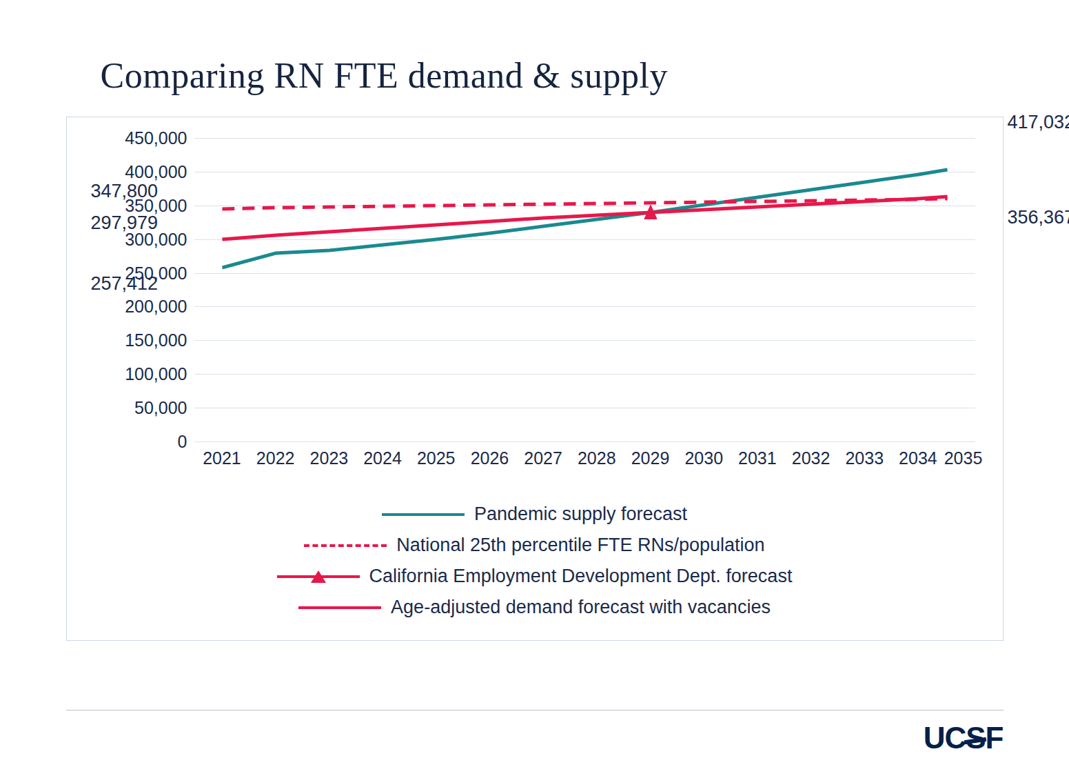Comparing RN FTE demand & supply
450,000 400,000 350,000 300,000 250,000 200,000 150,000 100,000 50,000 0
417,032
347,800
297,979
356,367
257,412
2021 2022 2023 2024 2025 2026 2027 2028 2029 2030 2031 2032 2033 2034 2035
Pandemic supply forecast
National 25th percentile FTE RNs/population
California Employment Development Dept. forecast
Age-adjusted demand forecast with vacancies
UCSF